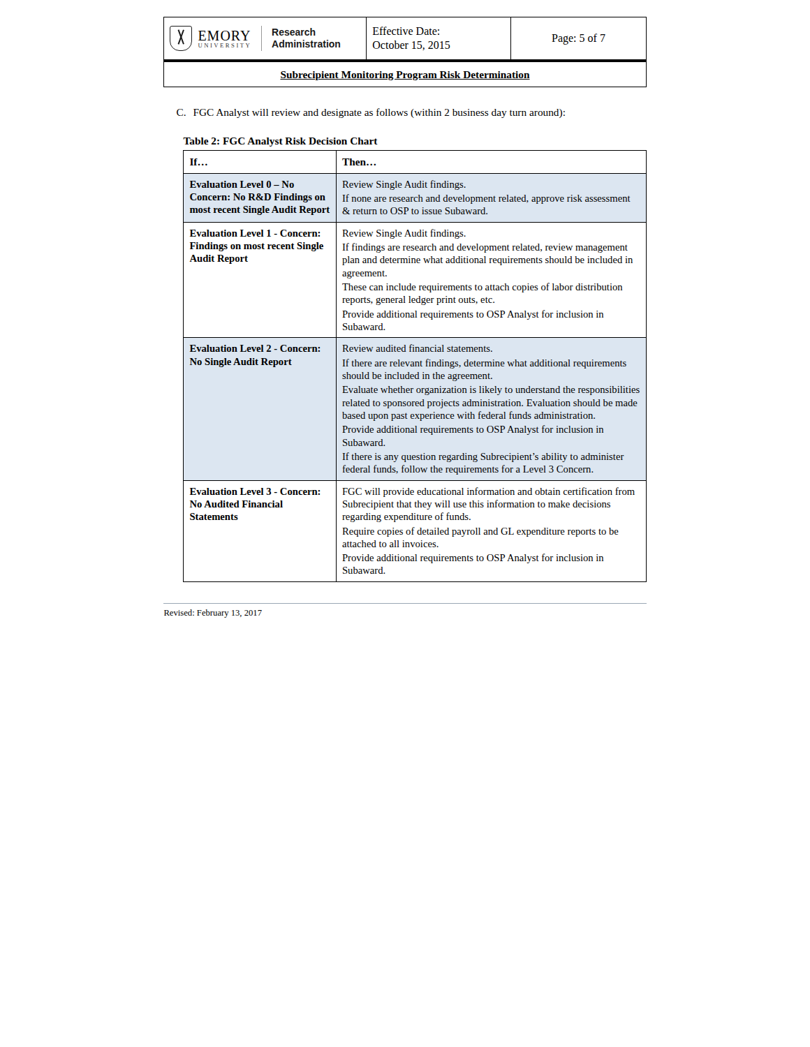| EMORY UNIVERSITY Research Administration | Effective Date: October 15, 2015 | Page: 5 of 7 |
Subrecipient Monitoring Program Risk Determination
C.
FGC Analyst will review and designate as follows (within 2 business day turn around):
Table 2: FGC Analyst Risk Decision Chart
| If… | Then… |
| --- | --- |
| Evaluation Level 0 – No Concern: No R&D Findings on most recent Single Audit Report | Review Single Audit findings. If none are research and development related, approve risk assessment & return to OSP to issue Subaward. |
| Evaluation Level 1 - Concern: Findings on most recent Single Audit Report | Review Single Audit findings. If findings are research and development related, review management plan and determine what additional requirements should be included in agreement. These can include requirements to attach copies of labor distribution reports, general ledger print outs, etc. Provide additional requirements to OSP Analyst for inclusion in Subaward. |
| Evaluation Level 2 - Concern: No Single Audit Report | Review audited financial statements. If there are relevant findings, determine what additional requirements should be included in the agreement. Evaluate whether organization is likely to understand the responsibilities related to sponsored projects administration. Evaluation should be made based upon past experience with federal funds administration. Provide additional requirements to OSP Analyst for inclusion in Subaward. If there is any question regarding Subrecipient’s ability to administer federal funds, follow the requirements for a Level 3 Concern. |
| Evaluation Level 3 - Concern: No Audited Financial Statements | FGC will provide educational information and obtain certification from Subrecipient that they will use this information to make decisions regarding expenditure of funds. Require copies of detailed payroll and GL expenditure reports to be attached to all invoices. Provide additional requirements to OSP Analyst for inclusion in Subaward. |
Revised: February 13, 2017